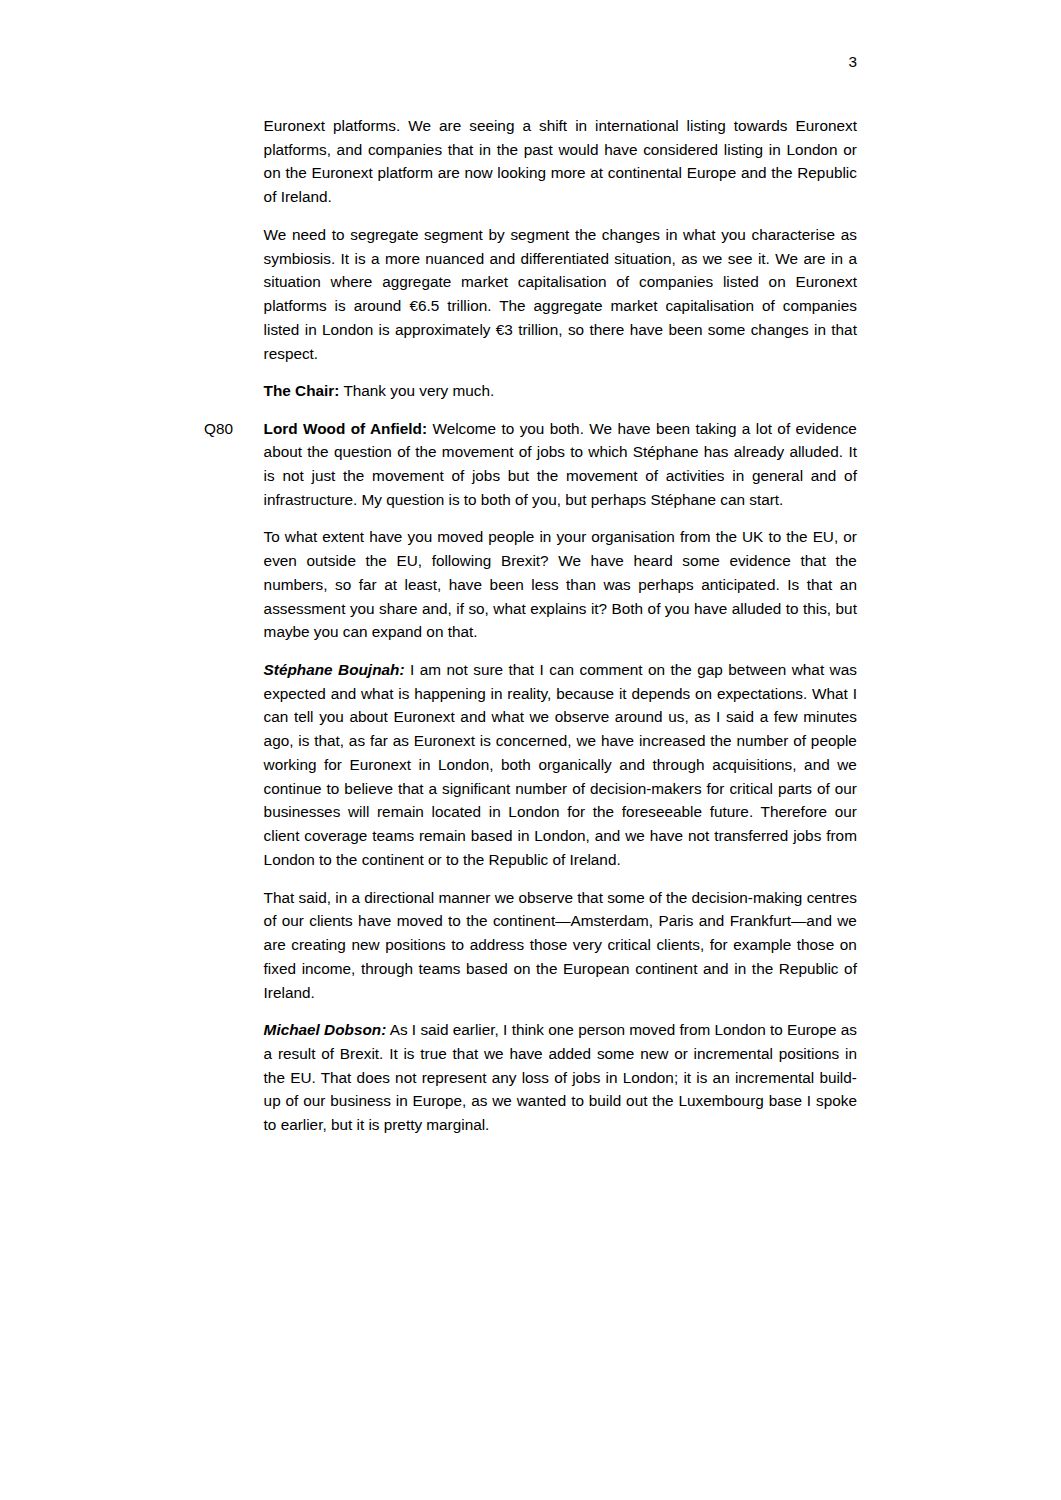3
Euronext platforms. We are seeing a shift in international listing towards Euronext platforms, and companies that in the past would have considered listing in London or on the Euronext platform are now looking more at continental Europe and the Republic of Ireland.
We need to segregate segment by segment the changes in what you characterise as symbiosis. It is a more nuanced and differentiated situation, as we see it. We are in a situation where aggregate market capitalisation of companies listed on Euronext platforms is around €6.5 trillion. The aggregate market capitalisation of companies listed in London is approximately €3 trillion, so there have been some changes in that respect.
The Chair: Thank you very much.
Q80
Lord Wood of Anfield: Welcome to you both. We have been taking a lot of evidence about the question of the movement of jobs to which Stéphane has already alluded. It is not just the movement of jobs but the movement of activities in general and of infrastructure. My question is to both of you, but perhaps Stéphane can start.
To what extent have you moved people in your organisation from the UK to the EU, or even outside the EU, following Brexit? We have heard some evidence that the numbers, so far at least, have been less than was perhaps anticipated. Is that an assessment you share and, if so, what explains it? Both of you have alluded to this, but maybe you can expand on that.
Stéphane Boujnah: I am not sure that I can comment on the gap between what was expected and what is happening in reality, because it depends on expectations. What I can tell you about Euronext and what we observe around us, as I said a few minutes ago, is that, as far as Euronext is concerned, we have increased the number of people working for Euronext in London, both organically and through acquisitions, and we continue to believe that a significant number of decision-makers for critical parts of our businesses will remain located in London for the foreseeable future. Therefore our client coverage teams remain based in London, and we have not transferred jobs from London to the continent or to the Republic of Ireland.
That said, in a directional manner we observe that some of the decision-making centres of our clients have moved to the continent—Amsterdam, Paris and Frankfurt—and we are creating new positions to address those very critical clients, for example those on fixed income, through teams based on the European continent and in the Republic of Ireland.
Michael Dobson: As I said earlier, I think one person moved from London to Europe as a result of Brexit. It is true that we have added some new or incremental positions in the EU. That does not represent any loss of jobs in London; it is an incremental build-up of our business in Europe, as we wanted to build out the Luxembourg base I spoke to earlier, but it is pretty marginal.